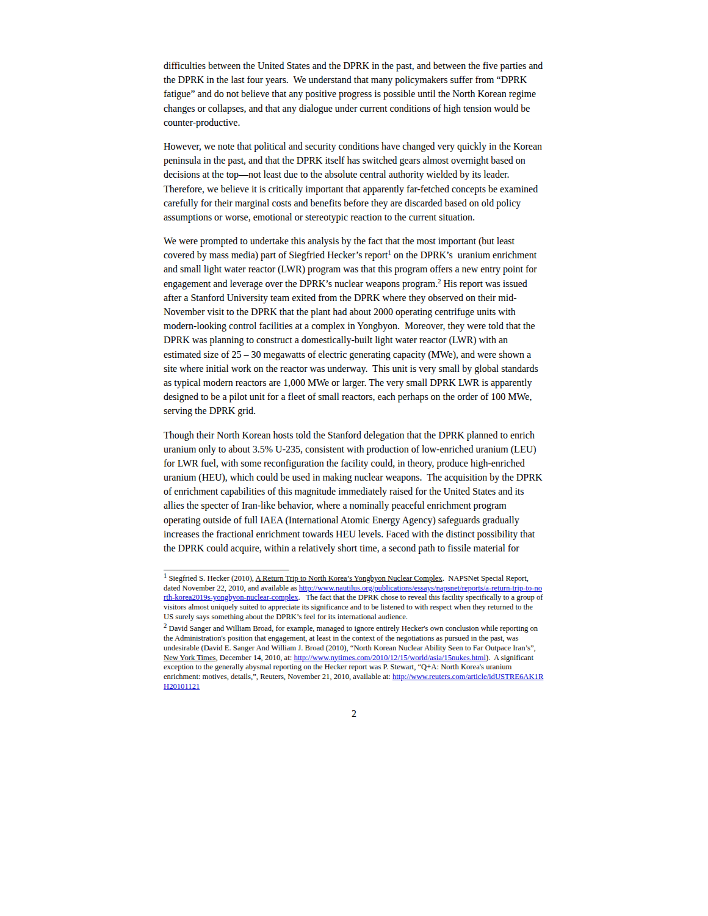difficulties between the United States and the DPRK in the past, and between the five parties and the DPRK in the last four years. We understand that many policymakers suffer from “DPRK fatigue” and do not believe that any positive progress is possible until the North Korean regime changes or collapses, and that any dialogue under current conditions of high tension would be counter-productive.
However, we note that political and security conditions have changed very quickly in the Korean peninsula in the past, and that the DPRK itself has switched gears almost overnight based on decisions at the top—not least due to the absolute central authority wielded by its leader. Therefore, we believe it is critically important that apparently far-fetched concepts be examined carefully for their marginal costs and benefits before they are discarded based on old policy assumptions or worse, emotional or stereotypic reaction to the current situation.
We were prompted to undertake this analysis by the fact that the most important (but least covered by mass media) part of Siegfried Hecker’s report1 on the DPRK’s uranium enrichment and small light water reactor (LWR) program was that this program offers a new entry point for engagement and leverage over the DPRK’s nuclear weapons program.2 His report was issued after a Stanford University team exited from the DPRK where they observed on their mid-November visit to the DPRK that the plant had about 2000 operating centrifuge units with modern-looking control facilities at a complex in Yongbyon. Moreover, they were told that the DPRK was planning to construct a domestically-built light water reactor (LWR) with an estimated size of 25 – 30 megawatts of electric generating capacity (MWe), and were shown a site where initial work on the reactor was underway. This unit is very small by global standards as typical modern reactors are 1,000 MWe or larger. The very small DPRK LWR is apparently designed to be a pilot unit for a fleet of small reactors, each perhaps on the order of 100 MWe, serving the DPRK grid.
Though their North Korean hosts told the Stanford delegation that the DPRK planned to enrich uranium only to about 3.5% U-235, consistent with production of low-enriched uranium (LEU) for LWR fuel, with some reconfiguration the facility could, in theory, produce high-enriched uranium (HEU), which could be used in making nuclear weapons. The acquisition by the DPRK of enrichment capabilities of this magnitude immediately raised for the United States and its allies the specter of Iran-like behavior, where a nominally peaceful enrichment program operating outside of full IAEA (International Atomic Energy Agency) safeguards gradually increases the fractional enrichment towards HEU levels. Faced with the distinct possibility that the DPRK could acquire, within a relatively short time, a second path to fissile material for
1 Siegfried S. Hecker (2010), A Return Trip to North Korea’s Yongbyon Nuclear Complex. NAPSNet Special Report, dated November 22, 2010, and available as http://www.nautilus.org/publications/essays/napsnet/reports/a-return-trip-to-north-korea2019s-yongbyon-nuclear-complex. The fact that the DPRK chose to reveal this facility specifically to a group of visitors almost uniquely suited to appreciate its significance and to be listened to with respect when they returned to the US surely says something about the DPRK’s feel for its international audience.
2 David Sanger and William Broad, for example, managed to ignore entirely Hecker's own conclusion while reporting on the Administration's position that engagement, at least in the context of the negotiations as pursued in the past, was undesirable (David E. Sanger And William J. Broad (2010), “North Korean Nuclear Ability Seen to Far Outpace Iran’s”, New York Times, December 14, 2010, at: http://www.nytimes.com/2010/12/15/world/asia/15nukes.html). A significant exception to the generally abysmal reporting on the Hecker report was P. Stewart, “Q+A: North Korea's uranium enrichment: motives, details,”, Reuters, November 21, 2010, available at: http://www.reuters.com/article/idUSTRE6AK1RH20101121
2